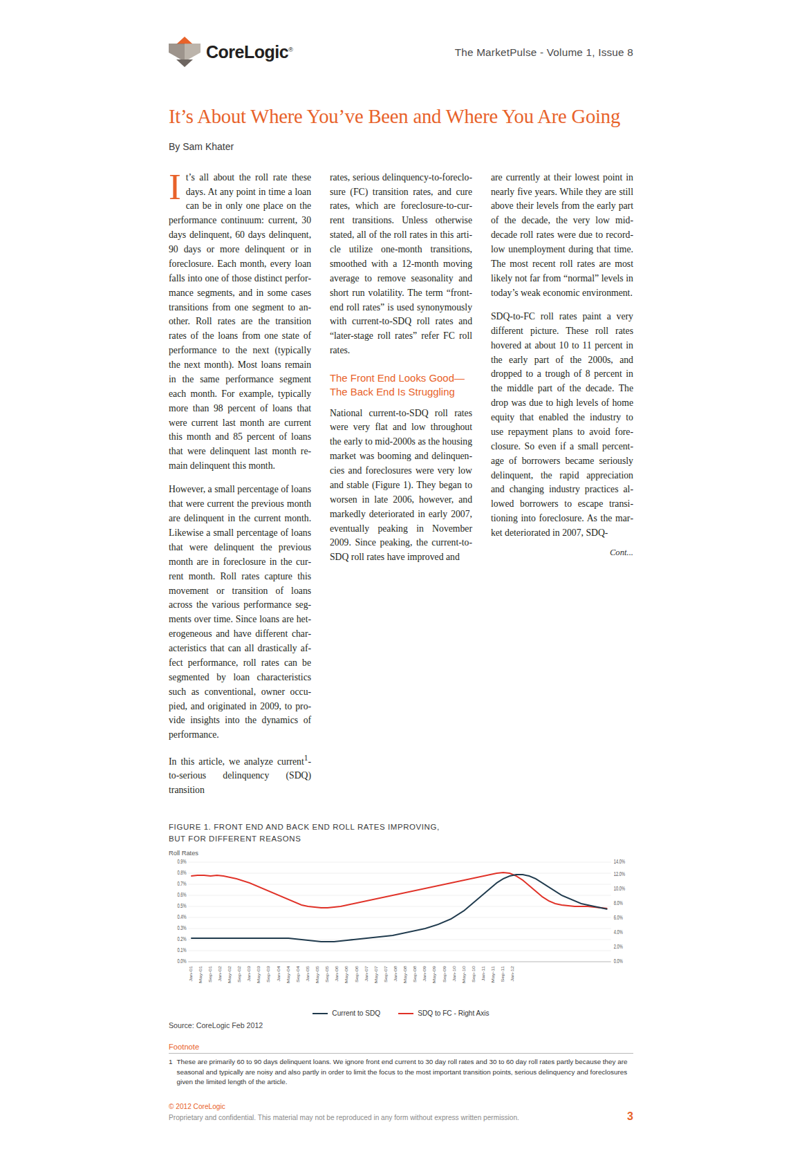CoreLogic®
The MarketPulse - Volume 1, Issue 8
It’s About Where You’ve Been and Where You Are Going
By Sam Khater
It’s all about the roll rate these days. At any point in time a loan can be in only one place on the performance continuum: current, 30 days delinquent, 60 days delinquent, 90 days or more delinquent or in foreclosure. Each month, every loan falls into one of those distinct performance segments, and in some cases transitions from one segment to another. Roll rates are the transition rates of the loans from one state of performance to the next (typically the next month). Most loans remain in the same performance segment each month. For example, typically more than 98 percent of loans that were current last month are current this month and 85 percent of loans that were delinquent last month remain delinquent this month.
However, a small percentage of loans that were current the previous month are delinquent in the current month. Likewise a small percentage of loans that were delinquent the previous month are in foreclosure in the current month. Roll rates capture this movement or transition of loans across the various performance segments over time. Since loans are heterogeneous and have different characteristics that can all drastically affect performance, roll rates can be segmented by loan characteristics such as conventional, owner occupied, and originated in 2009, to provide insights into the dynamics of performance.
In this article, we analyze current1-to-serious delinquency (SDQ) transition
rates, serious delinquency-to-foreclosure (FC) transition rates, and cure rates, which are foreclosure-to-current transitions. Unless otherwise stated, all of the roll rates in this article utilize one-month transitions, smoothed with a 12-month moving average to remove seasonality and short run volatility. The term “front-end roll rates” is used synonymously with current-to-SDQ roll rates and “later-stage roll rates” refer FC roll rates.
The Front End Looks Good—
The Back End Is Struggling
National current-to-SDQ roll rates were very flat and low throughout the early to mid-2000s as the housing market was booming and delinquencies and foreclosures were very low and stable (Figure 1). They began to worsen in late 2006, however, and markedly deteriorated in early 2007, eventually peaking in November 2009. Since peaking, the current-to-SDQ roll rates have improved and
are currently at their lowest point in nearly five years. While they are still above their levels from the early part of the decade, the very low mid-decade roll rates were due to record-low unemployment during that time. The most recent roll rates are most likely not far from “normal” levels in today’s weak economic environment.
SDQ-to-FC roll rates paint a very different picture. These roll rates hovered at about 10 to 11 percent in the early part of the 2000s, and dropped to a trough of 8 percent in the middle part of the decade. The drop was due to high levels of home equity that enabled the industry to use repayment plans to avoid foreclosure. So even if a small percentage of borrowers became seriously delinquent, the rapid appreciation and changing industry practices allowed borrowers to escape transitioning into foreclosure. As the market deteriorated in 2007, SDQ-
Cont...
Figure 1. Front End and Back End Roll Rates Improving,
But for Different Reasons
Roll Rates
0.9% 0.8% 0.7% 0.6% 0.5% 0.4% 0.3% 0.2% 0.1% 0.0% 14.0% 12.0% 10.0% 8.0% 6.0% 4.0% 2.0% 0.0% Jan-01 May-01 Sep-01 Jan-02 May-02 Sep-02 Jan-03 May-03 Sep-03 Jan-04 May-04 Sep-04 Jan-05 May-05 Sep-05 Jan-06 May-06 Sep-06 Jan-07 May-07 Sep-07 Jan-08 May-08 Sep-08 Jan-09 May-09 Sep-09 Jan-10 May-10 Sep-10 Jan-11 May-11 Sep-11 Jan-12
Current to SDQ
SDQ to FC - Right Axis
Source: CoreLogic Feb 2012
Footnote
1 These are primarily 60 to 90 days delinquent loans. We ignore front end current to 30 day roll rates and 30 to 60 day roll rates partly because they are seasonal and typically are noisy and also partly in order to limit the focus to the most important transition points, serious delinquency and foreclosures given the limited length of the article.
© 2012 CoreLogic
Proprietary and confidential. This material may not be reproduced in any form without express written permission.
3